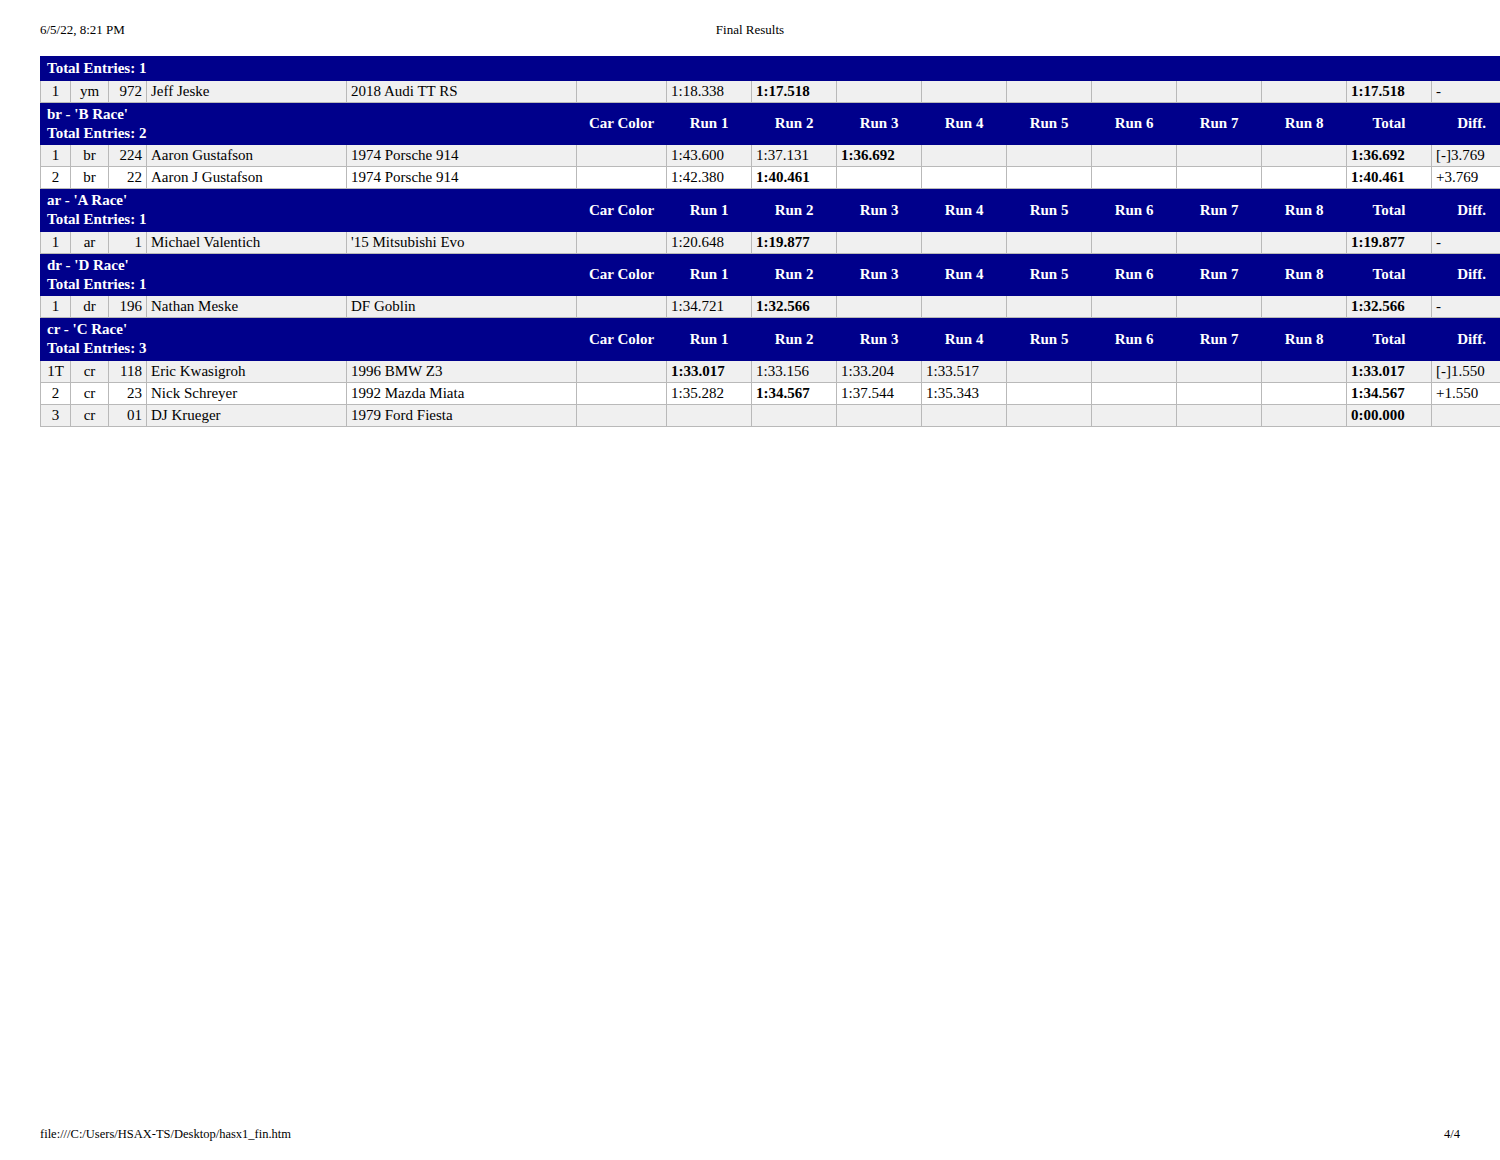6/5/22, 8:21 PM
Final Results
| Total Entries: 1 | | | | | | | | | | |
| 1 | ym | 972 | Jeff Jeske | 2018 Audi TT RS | | 1:18.338 | 1:17.518 | | | | | | | 1:17.518 | - |
| br - 'B Race' Total Entries: 2 | Car Color | Run 1 | Run 2 | Run 3 | Run 4 | Run 5 | Run 6 | Run 7 | Run 8 | Total | Diff. |
| 1 | br | 224 | Aaron Gustafson | 1974 Porsche 914 | | 1:43.600 | 1:37.131 | 1:36.692 | | | | | | 1:36.692 | [-]3.769 |
| 2 | br | 22 | Aaron J Gustafson | 1974 Porsche 914 | | 1:42.380 | 1:40.461 | | | | | | | 1:40.461 | +3.769 |
| ar - 'A Race' Total Entries: 1 | Car Color | Run 1 | Run 2 | Run 3 | Run 4 | Run 5 | Run 6 | Run 7 | Run 8 | Total | Diff. |
| 1 | ar | 1 | Michael Valentich | '15 Mitsubishi Evo | | 1:20.648 | 1:19.877 | | | | | | | 1:19.877 | - |
| dr - 'D Race' Total Entries: 1 | Car Color | Run 1 | Run 2 | Run 3 | Run 4 | Run 5 | Run 6 | Run 7 | Run 8 | Total | Diff. |
| 1 | dr | 196 | Nathan Meske | DF Goblin | | 1:34.721 | 1:32.566 | | | | | | | 1:32.566 | - |
| cr - 'C Race' Total Entries: 3 | Car Color | Run 1 | Run 2 | Run 3 | Run 4 | Run 5 | Run 6 | Run 7 | Run 8 | Total | Diff. |
| 1T | cr | 118 | Eric Kwasigroh | 1996 BMW Z3 | | 1:33.017 | 1:33.156 | 1:33.204 | 1:33.517 | | | | | 1:33.017 | [-]1.550 |
| 2 | cr | 23 | Nick Schreyer | 1992 Mazda Miata | | 1:35.282 | 1:34.567 | 1:37.544 | 1:35.343 | | | | | 1:34.567 | +1.550 |
| 3 | cr | 01 | DJ Krueger | 1979 Ford Fiesta | | | | | | | | | | 0:00.000 | |
file:///C:/Users/HSAX-TS/Desktop/hasx1_fin.htm
4/4